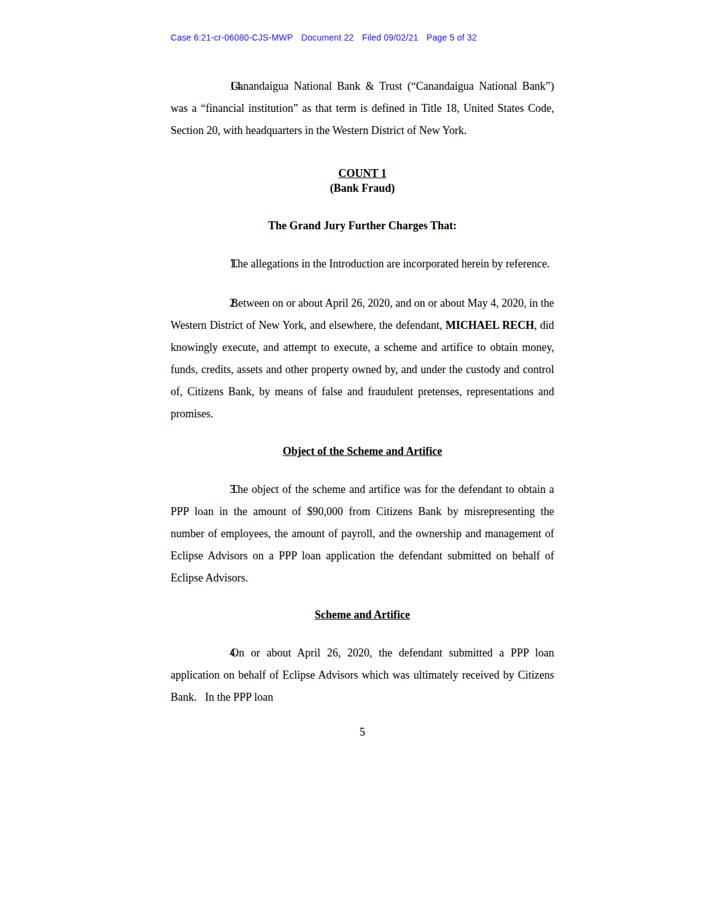Case 6:21-cr-06080-CJS-MWP Document 22 Filed 09/02/21 Page 5 of 32
14. Canandaigua National Bank & Trust (“Canandaigua National Bank”) was a “financial institution” as that term is defined in Title 18, United States Code, Section 20, with headquarters in the Western District of New York.
COUNT 1
(Bank Fraud)
The Grand Jury Further Charges That:
1. The allegations in the Introduction are incorporated herein by reference.
2. Between on or about April 26, 2020, and on or about May 4, 2020, in the Western District of New York, and elsewhere, the defendant, MICHAEL RECH, did knowingly execute, and attempt to execute, a scheme and artifice to obtain money, funds, credits, assets and other property owned by, and under the custody and control of, Citizens Bank, by means of false and fraudulent pretenses, representations and promises.
Object of the Scheme and Artifice
3. The object of the scheme and artifice was for the defendant to obtain a PPP loan in the amount of $90,000 from Citizens Bank by misrepresenting the number of employees, the amount of payroll, and the ownership and management of Eclipse Advisors on a PPP loan application the defendant submitted on behalf of Eclipse Advisors.
Scheme and Artifice
4. On or about April 26, 2020, the defendant submitted a PPP loan application on behalf of Eclipse Advisors which was ultimately received by Citizens Bank. In the PPP loan
5